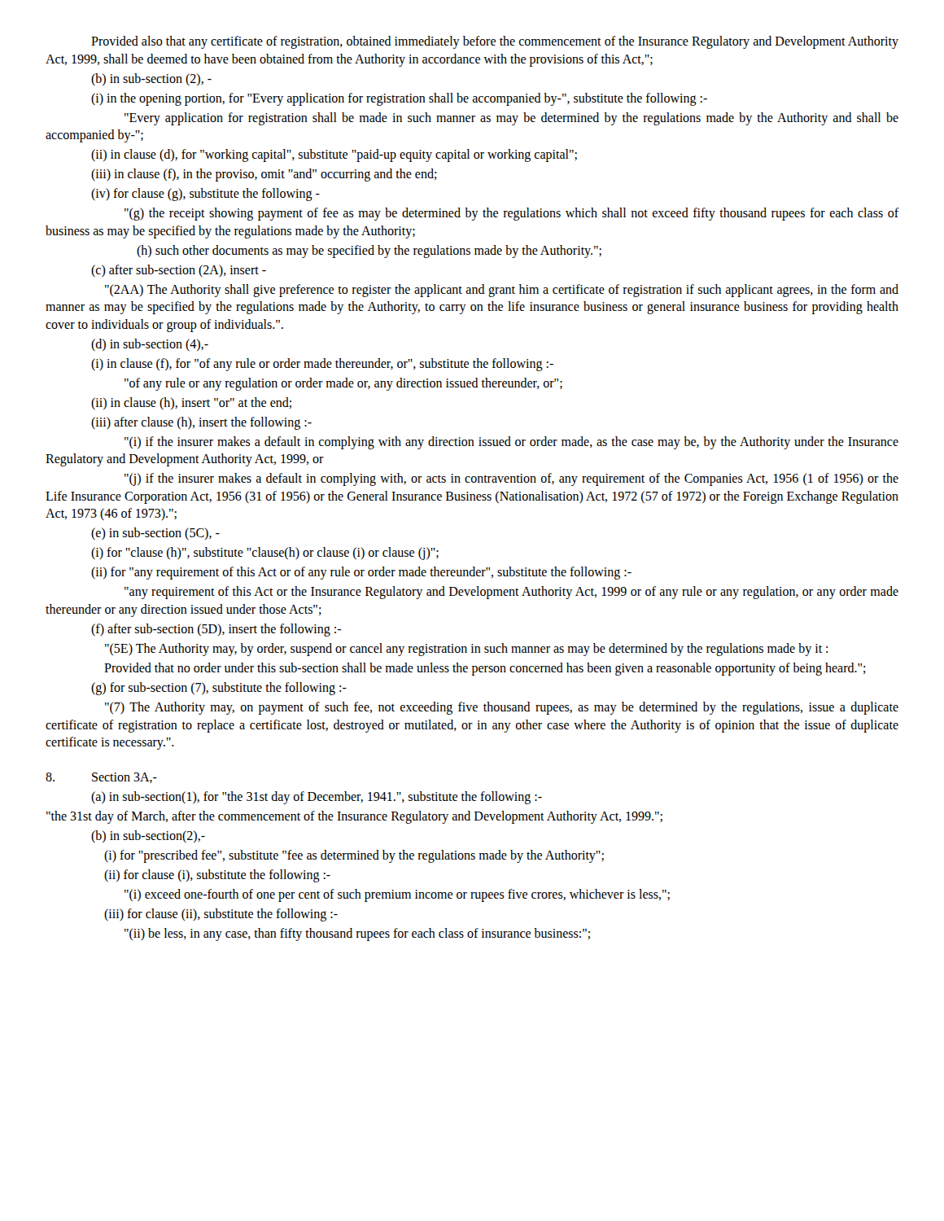Provided also that any certificate of registration, obtained immediately before the commencement of the Insurance Regulatory and Development Authority Act, 1999, shall be deemed to have been obtained from the Authority in accordance with the provisions of this Act,";
(b) in sub-section (2), -
(i) in the opening portion, for "Every application for registration shall be accompanied by-", substitute the following :-
"Every application for registration shall be made in such manner as may be determined by the regulations made by the Authority and shall be accompanied by-";
(ii) in clause (d), for "working capital", substitute "paid-up equity capital or working capital";
(iii) in clause (f), in the proviso, omit "and" occurring and the end;
(iv) for clause (g), substitute the following -
"(g) the receipt showing payment of fee as may be determined by the regulations which shall not exceed fifty thousand rupees for each class of business as may be specified by the regulations made by the Authority;
(h) such other documents as may be specified by the regulations made by the Authority.";
(c) after sub-section (2A), insert -
"(2AA) The Authority shall give preference to register the applicant and grant him a certificate of registration if such applicant agrees, in the form and manner as may be specified by the regulations made by the Authority, to carry on the life insurance business or general insurance business for providing health cover to individuals or group of individuals.".
(d) in sub-section (4),-
(i) in clause (f), for "of any rule or order made thereunder, or", substitute the following :-
"of any rule or any regulation or order made or, any direction issued thereunder, or";
(ii) in clause (h), insert "or" at the end;
(iii) after clause (h), insert the following :-
"(i) if the insurer makes a default in complying with any direction issued or order made, as the case may be, by the Authority under the Insurance Regulatory and Development Authority Act, 1999, or
"(j) if the insurer makes a default in complying with, or acts in contravention of, any requirement of the Companies Act, 1956 (1 of 1956) or the Life Insurance Corporation Act, 1956 (31 of 1956) or the General Insurance Business (Nationalisation) Act, 1972 (57 of 1972) or the Foreign Exchange Regulation Act, 1973 (46 of 1973).";
(e) in sub-section (5C), -
(i) for "clause (h)", substitute "clause(h) or clause (i) or clause (j)";
(ii) for "any requirement of this Act or of any rule or order made thereunder", substitute the following :-
"any requirement of this Act or the Insurance Regulatory and Development Authority Act, 1999 or of any rule or any regulation, or any order made thereunder or any direction issued under those Acts";
(f) after sub-section (5D), insert the following :-
"(5E) The Authority may, by order, suspend or cancel any registration in such manner as may be determined by the regulations made by it :
Provided that no order under this sub-section shall be made unless the person concerned has been given a reasonable opportunity of being heard.";
(g) for sub-section (7), substitute the following :-
"(7) The Authority may, on payment of such fee, not exceeding five thousand rupees, as may be determined by the regulations, issue a duplicate certificate of registration to replace a certificate lost, destroyed or mutilated, or in any other case where the Authority is of opinion that the issue of duplicate certificate is necessary.".
8. Section 3A,-
(a) in sub-section(1), for "the 31st day of December, 1941.", substitute the following :-
"the 31st day of March, after the commencement of the Insurance Regulatory and Development Authority Act, 1999.";
(b) in sub-section(2),-
(i) for "prescribed fee", substitute "fee as determined by the regulations made by the Authority";
(ii) for clause (i), substitute the following :-
"(i) exceed one-fourth of one per cent of such premium income or rupees five crores, whichever is less,";
(iii) for clause (ii), substitute the following :-
"(ii) be less, in any case, than fifty thousand rupees for each class of insurance business:";